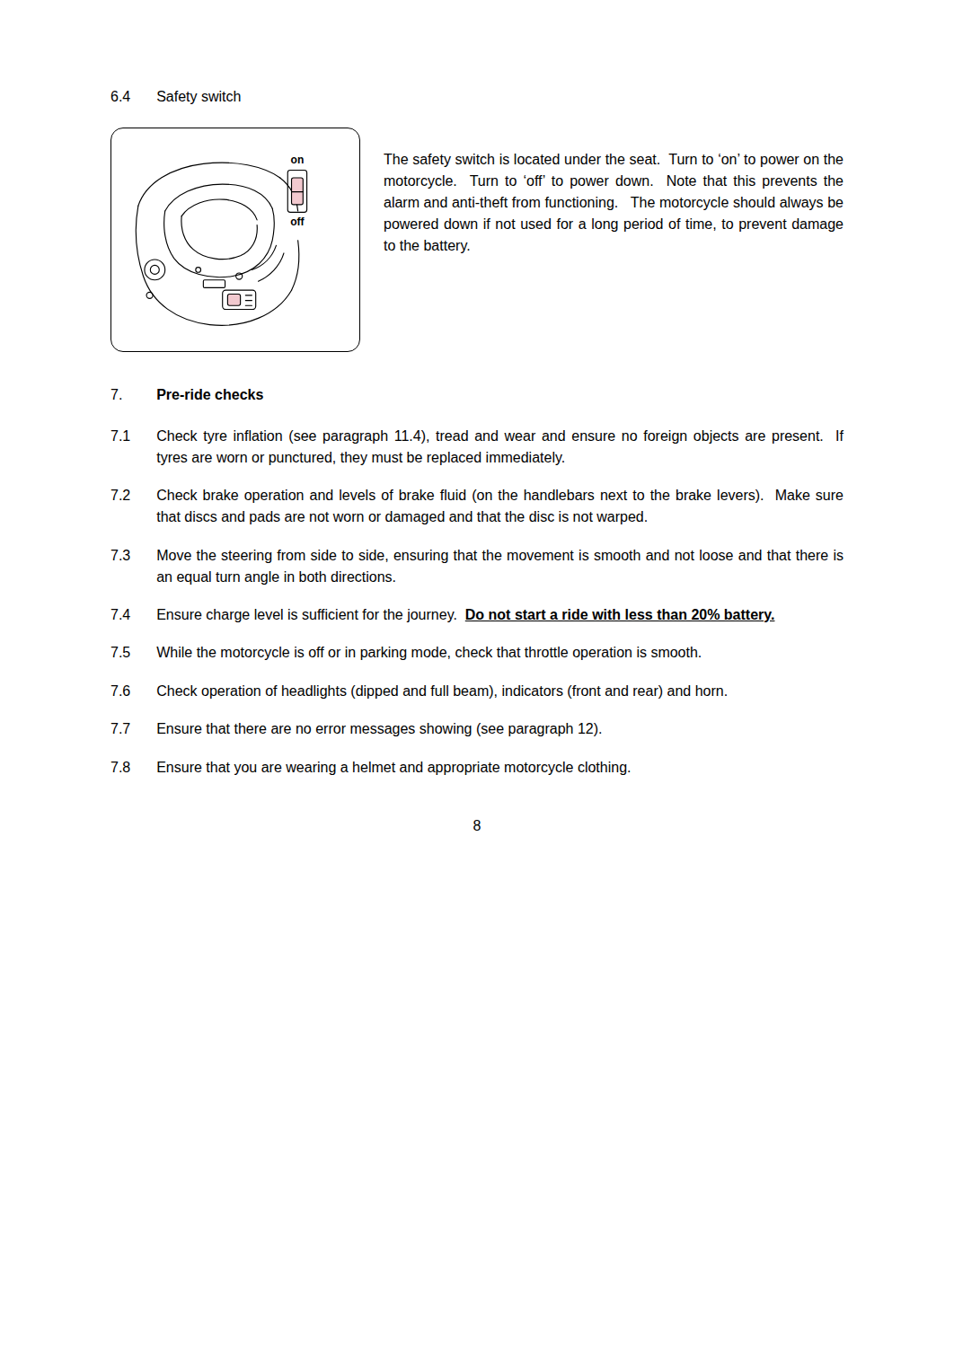6.4
Safety switch
on off
The safety switch is located under the seat. Turn to ‘on’ to power on the motorcycle. Turn to ‘off’ to power down. Note that this prevents the alarm and anti-theft from functioning. The motorcycle should always be powered down if not used for a long period of time, to prevent damage to the battery.
7.
Pre-ride checks
7.1 Check tyre inflation (see paragraph 11.4), tread and wear and ensure no foreign objects are present. If tyres are worn or punctured, they must be replaced immediately.
7.2 Check brake operation and levels of brake fluid (on the handlebars next to the brake levers). Make sure that discs and pads are not worn or damaged and that the disc is not warped.
7.3 Move the steering from side to side, ensuring that the movement is smooth and not loose and that there is an equal turn angle in both directions.
7.4 Ensure charge level is sufficient for the journey. Do not start a ride with less than 20% battery.
7.5 While the motorcycle is off or in parking mode, check that throttle operation is smooth.
7.6 Check operation of headlights (dipped and full beam), indicators (front and rear) and horn.
7.7 Ensure that there are no error messages showing (see paragraph 12).
7.8 Ensure that you are wearing a helmet and appropriate motorcycle clothing.
8